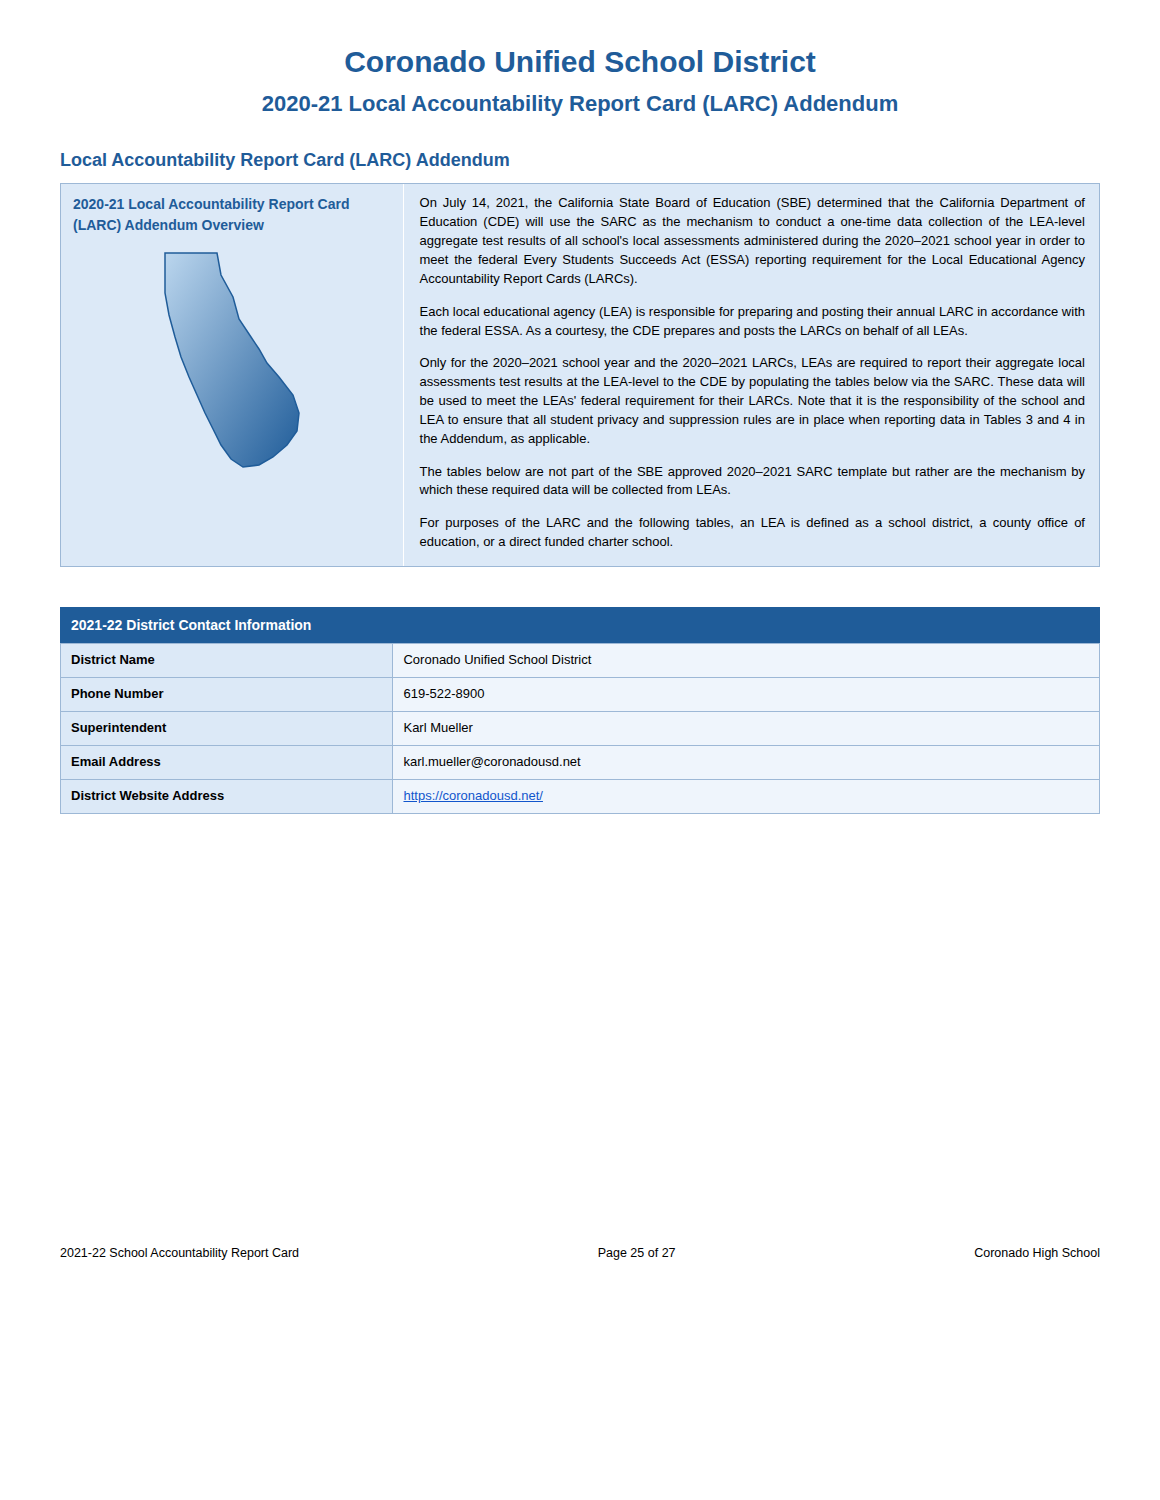Coronado Unified School District
2020-21 Local Accountability Report Card (LARC) Addendum
Local Accountability Report Card (LARC) Addendum
2020-21 Local Accountability Report Card (LARC) Addendum Overview
On July 14, 2021, the California State Board of Education (SBE) determined that the California Department of Education (CDE) will use the SARC as the mechanism to conduct a one-time data collection of the LEA-level aggregate test results of all school's local assessments administered during the 2020–2021 school year in order to meet the federal Every Students Succeeds Act (ESSA) reporting requirement for the Local Educational Agency Accountability Report Cards (LARCs).
Each local educational agency (LEA) is responsible for preparing and posting their annual LARC in accordance with the federal ESSA. As a courtesy, the CDE prepares and posts the LARCs on behalf of all LEAs.
Only for the 2020–2021 school year and the 2020–2021 LARCs, LEAs are required to report their aggregate local assessments test results at the LEA-level to the CDE by populating the tables below via the SARC. These data will be used to meet the LEAs' federal requirement for their LARCs. Note that it is the responsibility of the school and LEA to ensure that all student privacy and suppression rules are in place when reporting data in Tables 3 and 4 in the Addendum, as applicable.
The tables below are not part of the SBE approved 2020–2021 SARC template but rather are the mechanism by which these required data will be collected from LEAs.
For purposes of the LARC and the following tables, an LEA is defined as a school district, a county office of education, or a direct funded charter school.
2021-22 District Contact Information
| District Name | Coronado Unified School District |
| Phone Number | 619-522-8900 |
| Superintendent | Karl Mueller |
| Email Address | karl.mueller@coronadousd.net |
| District Website Address | https://coronadousd.net/ |
2021-22 School Accountability Report Card
Page 25 of 27
Coronado High School